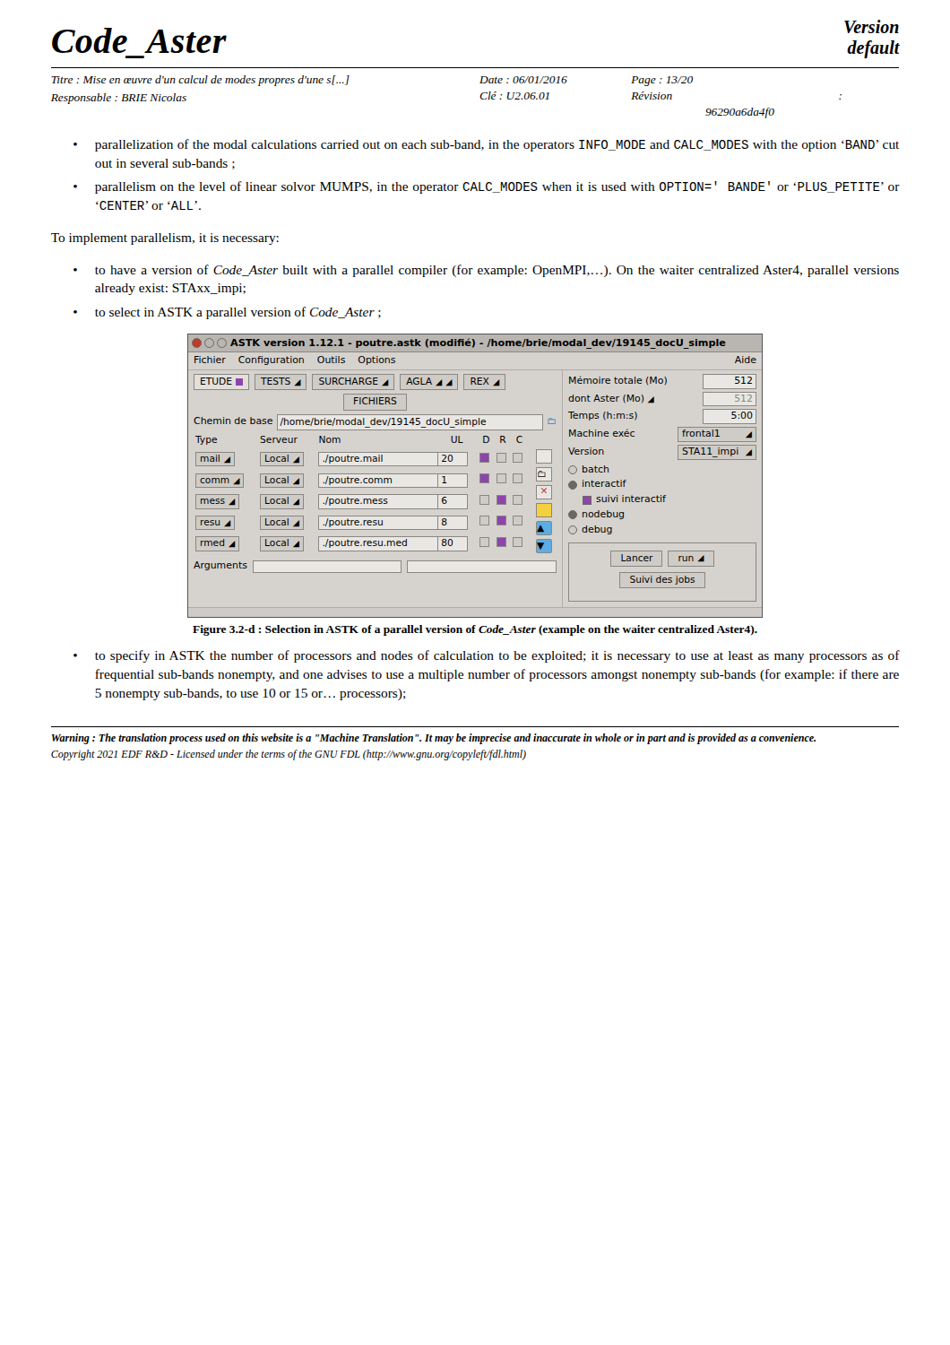Code_Aster
Version
default
Titre : Mise en œuvre d'un calcul de modes propres d'une s[...]
Responsable : BRIE Nicolas
Date : 06/01/2016 Page : 13/20 Clé : U2.06.01 Révision: 96290a6da4f0
parallelization of the modal calculations carried out on each sub-band, in the operators INFO_MODE and CALC_MODES with the option ‘BAND’ cut out in several sub-bands ;
parallelism on the level of linear solvor MUMPS, in the operator CALC_MODES when it is used with OPTION=' BANDE' or ‘PLUS_PETITE’ or ‘CENTER’ or ‘ALL’.
To implement parallelism, it is necessary:
to have a version of Code_Aster built with a parallel compiler (for example: OpenMPI,…). On the waiter centralized Aster4, parallel versions already exist: STAxx_impi;
to select in ASTK a parallel version of Code_Aster ;
ASTK version 1.12.1 - poutre.astk (modifié) - /home/brie/modal_dev/19145_docU_simple
Fichier Configuration Outils Options Aide
ETUDE TESTS ◢ SURCHARGE ◢ AGLA ◢ ◢ REX ◢
FICHIERS
Chemin de base /home/brie/modal_dev/19145_docU_simple 🗀
| Type | Serveur | Nom | UL | D | R | C | |
| --- | --- | --- | --- | --- | --- | --- | --- |
| mail ◢ | Local ◢ | ./poutre.mail | 20 | | | | 🗀 ✕ ▲ ▼ |
| comm ◢ | Local ◢ | ./poutre.comm | 1 | | | |
| mess ◢ | Local ◢ | ./poutre.mess | 6 | | | |
| resu ◢ | Local ◢ | ./poutre.resu | 8 | | | |
| rmed ◢ | Local ◢ | ./poutre.resu.med | 80 | | | |
Arguments
Mémoire totale (Mo) 512
dont Aster (Mo) ◢512
Temps (h:m:s) 5:00
Machine exéc frontal1 ◢
Version STA11_impi ◢
batch
interactif
suivi interactif
nodebug
debug
Lancer run ◢
Suivi des jobs
Figure 3.2-d : Selection in ASTK of a parallel version of Code_Aster (example on the waiter centralized Aster4).
to specify in ASTK the number of processors and nodes of calculation to be exploited; it is necessary to use at least as many processors as of frequential sub-bands nonempty, and one advises to use a multiple number of processors amongst nonempty sub-bands (for example: if there are 5 nonempty sub-bands, to use 10 or 15 or… processors);
Warning : The translation process used on this website is a "Machine Translation". It may be imprecise and inaccurate in whole or in part and is provided as a convenience.
Copyright 2021 EDF R&D - Licensed under the terms of the GNU FDL (http://www.gnu.org/copyleft/fdl.html)